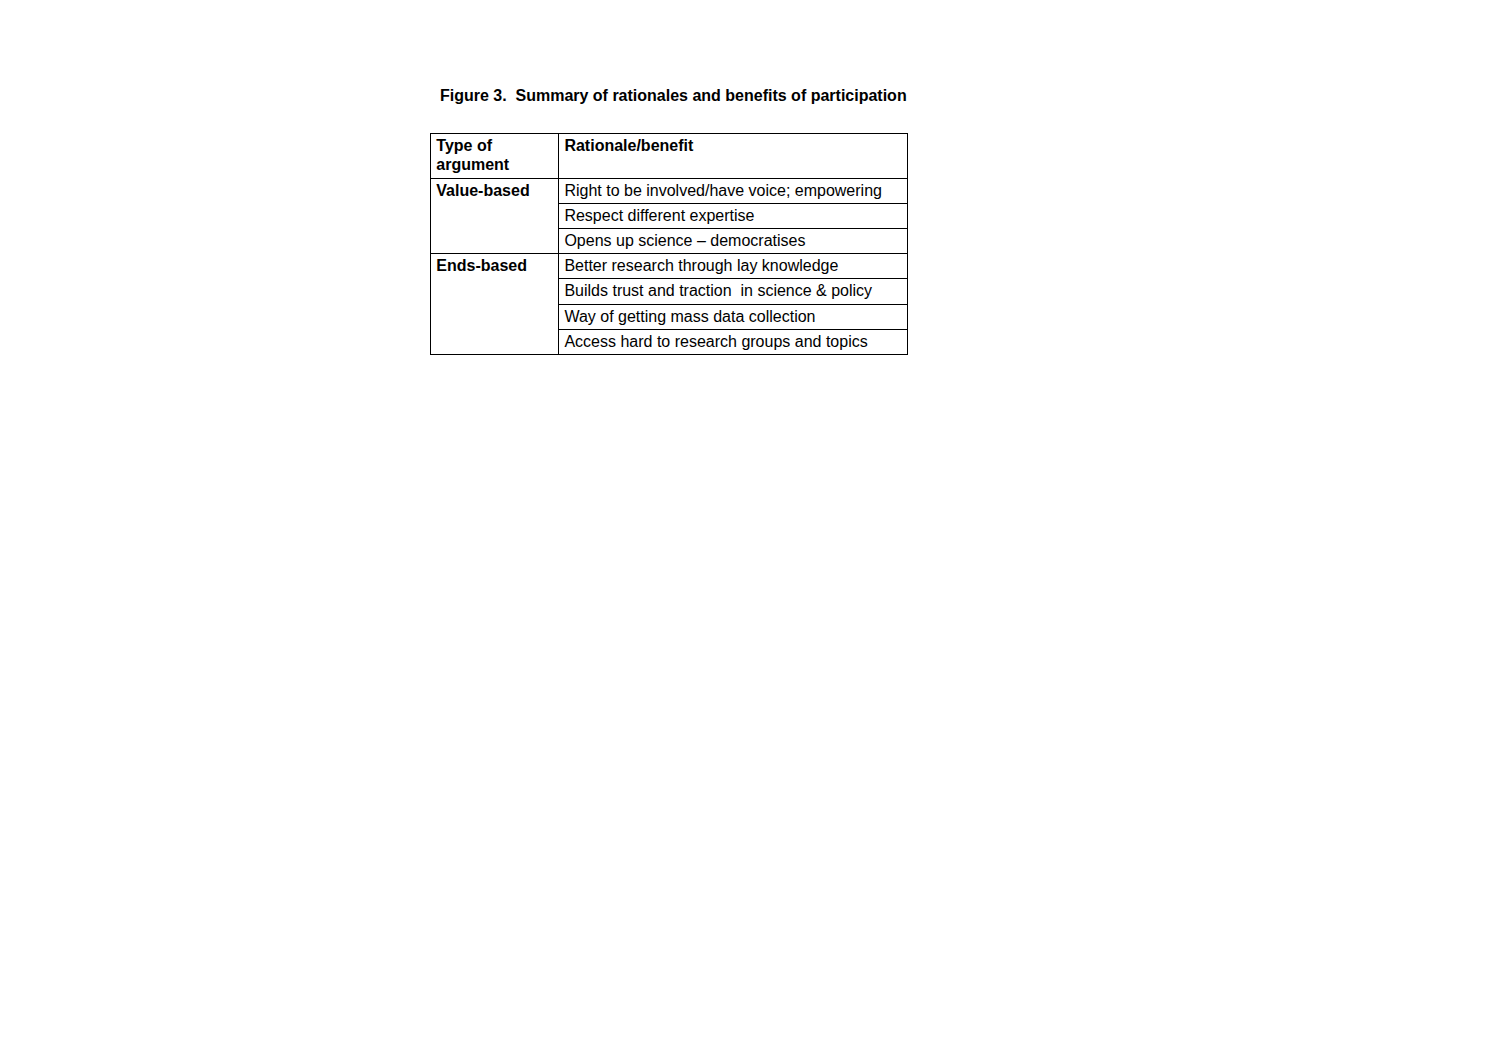Figure 3. Summary of rationales and benefits of participation
| Type of argument | Rationale/benefit |
| Value-based | Right to be involved/have voice; empowering |
| Respect different expertise |
| Opens up science – democratises |
| Ends-based | Better research through lay knowledge |
| Builds trust and traction in science & policy |
| Way of getting mass data collection |
| Access hard to research groups and topics |